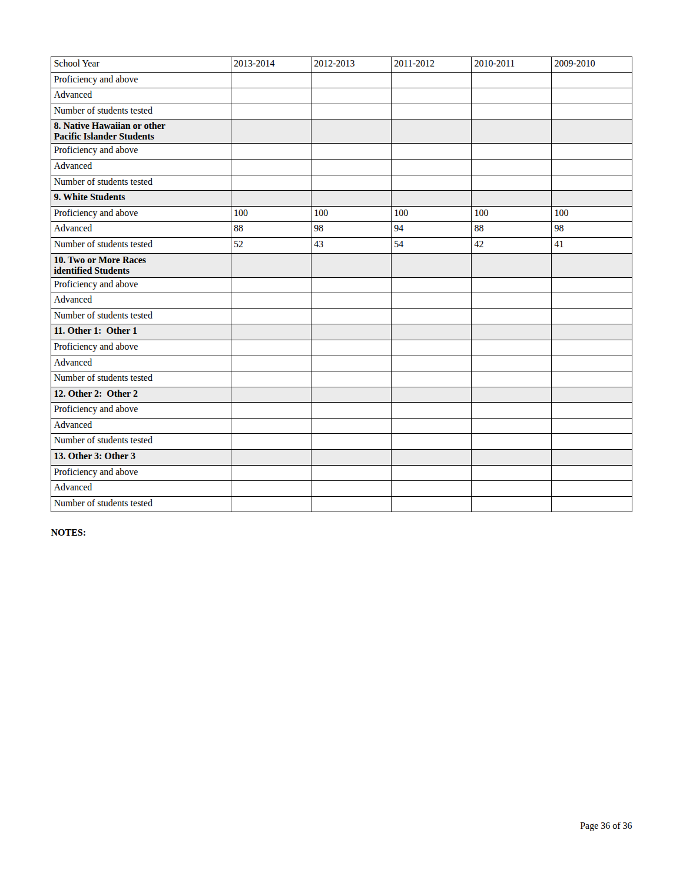| School Year | 2013-2014 | 2012-2013 | 2011-2012 | 2010-2011 | 2009-2010 |
| Proficiency and above | | | | | |
| Advanced | | | | | |
| Number of students tested | | | | | |
| 8. Native Hawaiian or other Pacific Islander Students | | | | | |
| Proficiency and above | | | | | |
| Advanced | | | | | |
| Number of students tested | | | | | |
| 9. White Students | | | | | |
| Proficiency and above | 100 | 100 | 100 | 100 | 100 |
| Advanced | 88 | 98 | 94 | 88 | 98 |
| Number of students tested | 52 | 43 | 54 | 42 | 41 |
| 10. Two or More Races identified Students | | | | | |
| Proficiency and above | | | | | |
| Advanced | | | | | |
| Number of students tested | | | | | |
| 11. Other 1: Other 1 | | | | | |
| Proficiency and above | | | | | |
| Advanced | | | | | |
| Number of students tested | | | | | |
| 12. Other 2: Other 2 | | | | | |
| Proficiency and above | | | | | |
| Advanced | | | | | |
| Number of students tested | | | | | |
| 13. Other 3: Other 3 | | | | | |
| Proficiency and above | | | | | |
| Advanced | | | | | |
| Number of students tested | | | | | |
NOTES:
Page 36 of 36